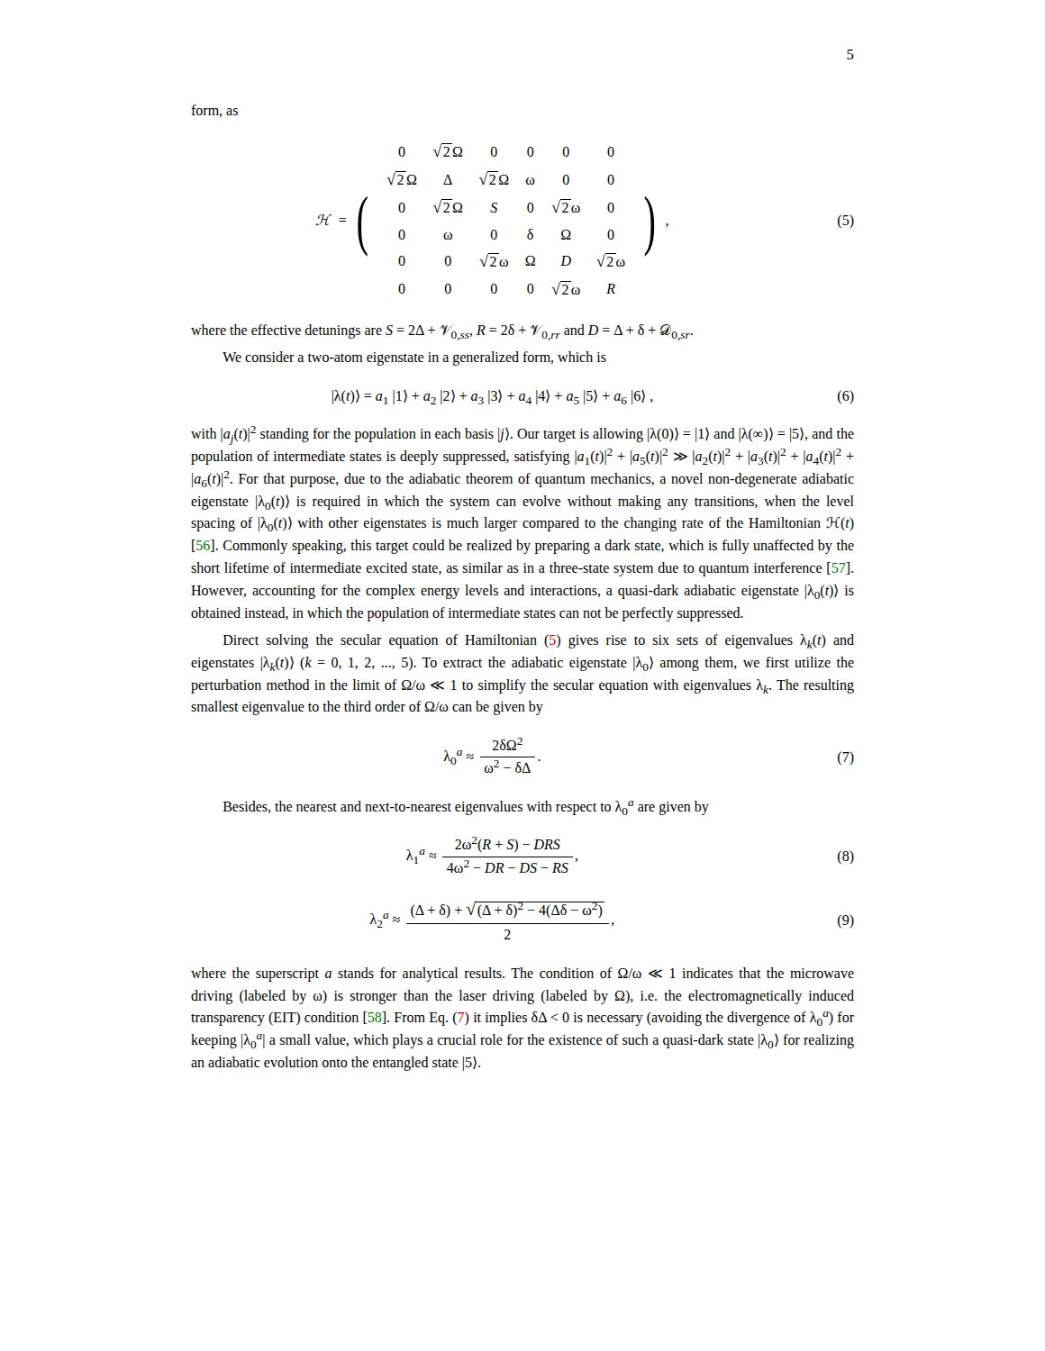5
form, as
ℋ = (
| 0 | √ 2 Ω | 0 | 0 | 0 | 0 |
| √ 2 Ω | Δ | √ 2 Ω | ω | 0 | 0 |
| 0 | √ 2 Ω | S | 0 | √ 2 ω | 0 |
| 0 | ω | 0 | δ | Ω | 0 |
| 0 | 0 | √ 2 ω | Ω | D | √ 2 ω |
| 0 | 0 | 0 | 0 | √ 2 ω | R |
) ,
(5)
where the effective detunings are S = 2Δ + 𝒱0,ss, R = 2δ + 𝒱0,rr and D = Δ + δ + 𝒟0,sr.
We consider a two-atom eigenstate in a generalized form, which is
|λ(t)⟩ = a1 |1⟩ + a2 |2⟩ + a3 |3⟩ + a4 |4⟩ + a5 |5⟩ + a6 |6⟩ ,
(6)
with |aj(t)|2 standing for the population in each basis |j⟩. Our target is allowing |λ(0)⟩ = |1⟩ and |λ(∞)⟩ = |5⟩, and the population of intermediate states is deeply suppressed, satisfying |a1(t)|2 + |a5(t)|2 ≫ |a2(t)|2 + |a3(t)|2 + |a4(t)|2 + |a6(t)|2. For that purpose, due to the adiabatic theorem of quantum mechanics, a novel non-degenerate adiabatic eigenstate |λ0(t)⟩ is required in which the system can evolve without making any transitions, when the level spacing of |λ0(t)⟩ with other eigenstates is much larger compared to the changing rate of the Hamiltonian ℋ(t) [56]. Commonly speaking, this target could be realized by preparing a dark state, which is fully unaffected by the short lifetime of intermediate excited state, as similar as in a three-state system due to quantum interference [57]. However, accounting for the complex energy levels and interactions, a quasi-dark adiabatic eigenstate |λ0(t)⟩ is obtained instead, in which the population of intermediate states can not be perfectly suppressed.
Direct solving the secular equation of Hamiltonian (5) gives rise to six sets of eigenvalues λk(t) and eigenstates |λk(t)⟩ (k = 0, 1, 2, ..., 5). To extract the adiabatic eigenstate |λ0⟩ among them, we first utilize the perturbation method in the limit of Ω/ω ≪ 1 to simplify the secular equation with eigenvalues λk. The resulting smallest eigenvalue to the third order of Ω/ω can be given by
λ0a ≈ 2δΩ2 ω2 − δΔ .
(7)
Besides, the nearest and next-to-nearest eigenvalues with respect to λ0a are given by
λ1a ≈ 2ω2(R + S) − DRS 4ω2 − DR − DS − RS ,
(8)
λ2a ≈ (Δ + δ) + √(Δ + δ)2 − 4(Δδ − ω2) 2 ,
(9)
where the superscript a stands for analytical results. The condition of Ω/ω ≪ 1 indicates that the microwave driving (labeled by ω) is stronger than the laser driving (labeled by Ω), i.e. the electromagnetically induced transparency (EIT) condition [58]. From Eq. (7) it implies δΔ < 0 is necessary (avoiding the divergence of λ0a) for keeping |λ0a| a small value, which plays a crucial role for the existence of such a quasi-dark state |λ0⟩ for realizing an adiabatic evolution onto the entangled state |5⟩.